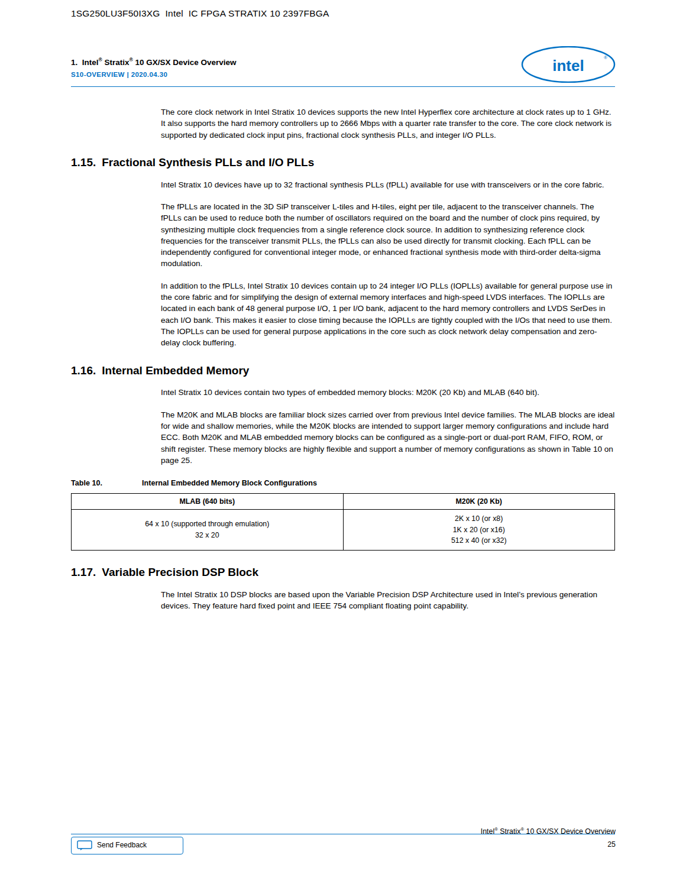1SG250LU3F50I3XG Intel IC FPGA STRATIX 10 2397FBGA
1. Intel® Stratix® 10 GX/SX Device Overview
S10-OVERVIEW | 2020.04.30
intel ®
The core clock network in Intel Stratix 10 devices supports the new Intel Hyperflex core architecture at clock rates up to 1 GHz. It also supports the hard memory controllers up to 2666 Mbps with a quarter rate transfer to the core. The core clock network is supported by dedicated clock input pins, fractional clock synthesis PLLs, and integer I/O PLLs.
1.15. Fractional Synthesis PLLs and I/O PLLs
Intel Stratix 10 devices have up to 32 fractional synthesis PLLs (fPLL) available for use with transceivers or in the core fabric.
The fPLLs are located in the 3D SiP transceiver L-tiles and H-tiles, eight per tile, adjacent to the transceiver channels. The fPLLs can be used to reduce both the number of oscillators required on the board and the number of clock pins required, by synthesizing multiple clock frequencies from a single reference clock source. In addition to synthesizing reference clock frequencies for the transceiver transmit PLLs, the fPLLs can also be used directly for transmit clocking. Each fPLL can be independently configured for conventional integer mode, or enhanced fractional synthesis mode with third-order delta-sigma modulation.
In addition to the fPLLs, Intel Stratix 10 devices contain up to 24 integer I/O PLLs (IOPLLs) available for general purpose use in the core fabric and for simplifying the design of external memory interfaces and high-speed LVDS interfaces. The IOPLLs are located in each bank of 48 general purpose I/O, 1 per I/O bank, adjacent to the hard memory controllers and LVDS SerDes in each I/O bank. This makes it easier to close timing because the IOPLLs are tightly coupled with the I/Os that need to use them. The IOPLLs can be used for general purpose applications in the core such as clock network delay compensation and zero-delay clock buffering.
1.16. Internal Embedded Memory
Intel Stratix 10 devices contain two types of embedded memory blocks: M20K (20 Kb) and MLAB (640 bit).
The M20K and MLAB blocks are familiar block sizes carried over from previous Intel device families. The MLAB blocks are ideal for wide and shallow memories, while the M20K blocks are intended to support larger memory configurations and include hard ECC. Both M20K and MLAB embedded memory blocks can be configured as a single-port or dual-port RAM, FIFO, ROM, or shift register. These memory blocks are highly flexible and support a number of memory configurations as shown in Table 10 on page 25.
Table 10. Internal Embedded Memory Block Configurations
| MLAB (640 bits) | M20K (20 Kb) |
| --- | --- |
| 64 x 10 (supported through emulation) 32 x 20 | 2K x 10 (or x8) 1K x 20 (or x16) 512 x 40 (or x32) |
1.17. Variable Precision DSP Block
The Intel Stratix 10 DSP blocks are based upon the Variable Precision DSP Architecture used in Intel’s previous generation devices. They feature hard fixed point and IEEE 754 compliant floating point capability.
Send Feedback
Intel® Stratix® 10 GX/SX Device Overview
25